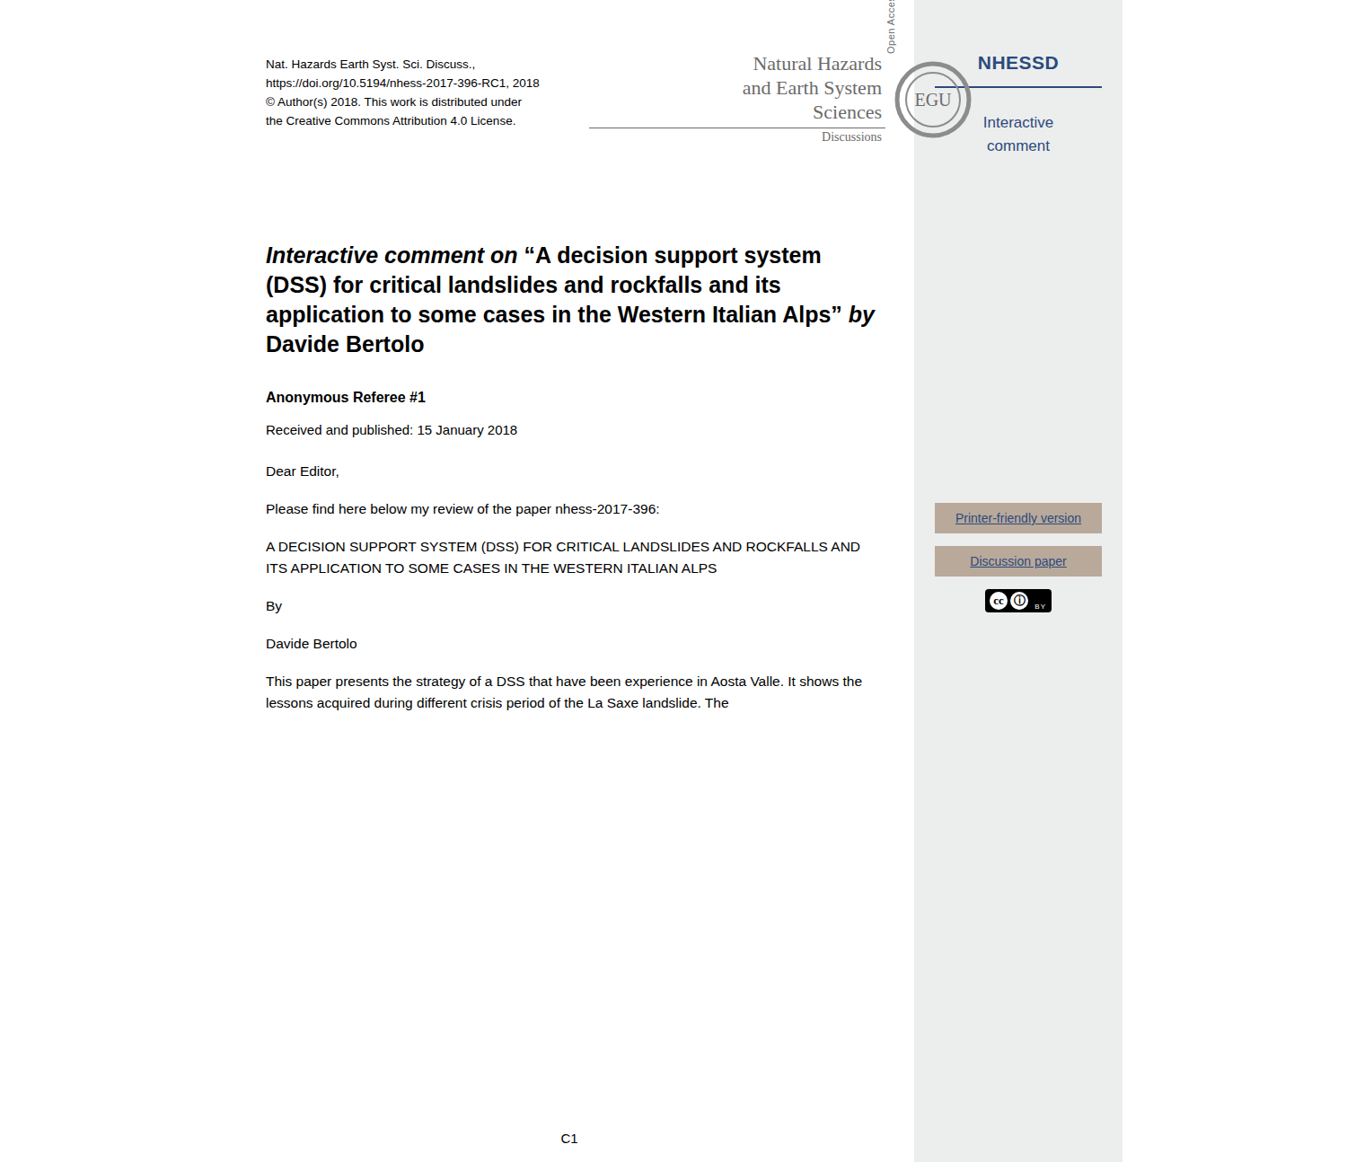NHESSD
Interactive
comment
Printer-friendly version Discussion paper cc ⓘ BY
Nat. Hazards Earth Syst. Sci. Discuss.,
https://doi.org/10.5194/nhess-2017-396-RC1, 2018
© Author(s) 2018. This work is distributed under
the Creative Commons Attribution 4.0 License.
Natural Hazards and Earth System Sciences
Discussions
Open Access
EGU
Interactive comment on “A decision support system (DSS) for critical landslides and rockfalls and its application to some cases in the Western Italian Alps” by Davide Bertolo
Anonymous Referee #1
Received and published: 15 January 2018
Dear Editor,
Please find here below my review of the paper nhess-2017-396:
A decision support system (DSS) for critical landslides and rockfalls and its application to some cases in the Western Italian Alps
By
Davide Bertolo
This paper presents the strategy of a DSS that have been experience in Aosta Valle. It shows the lessons acquired during different crisis period of the La Saxe landslide. The
C1